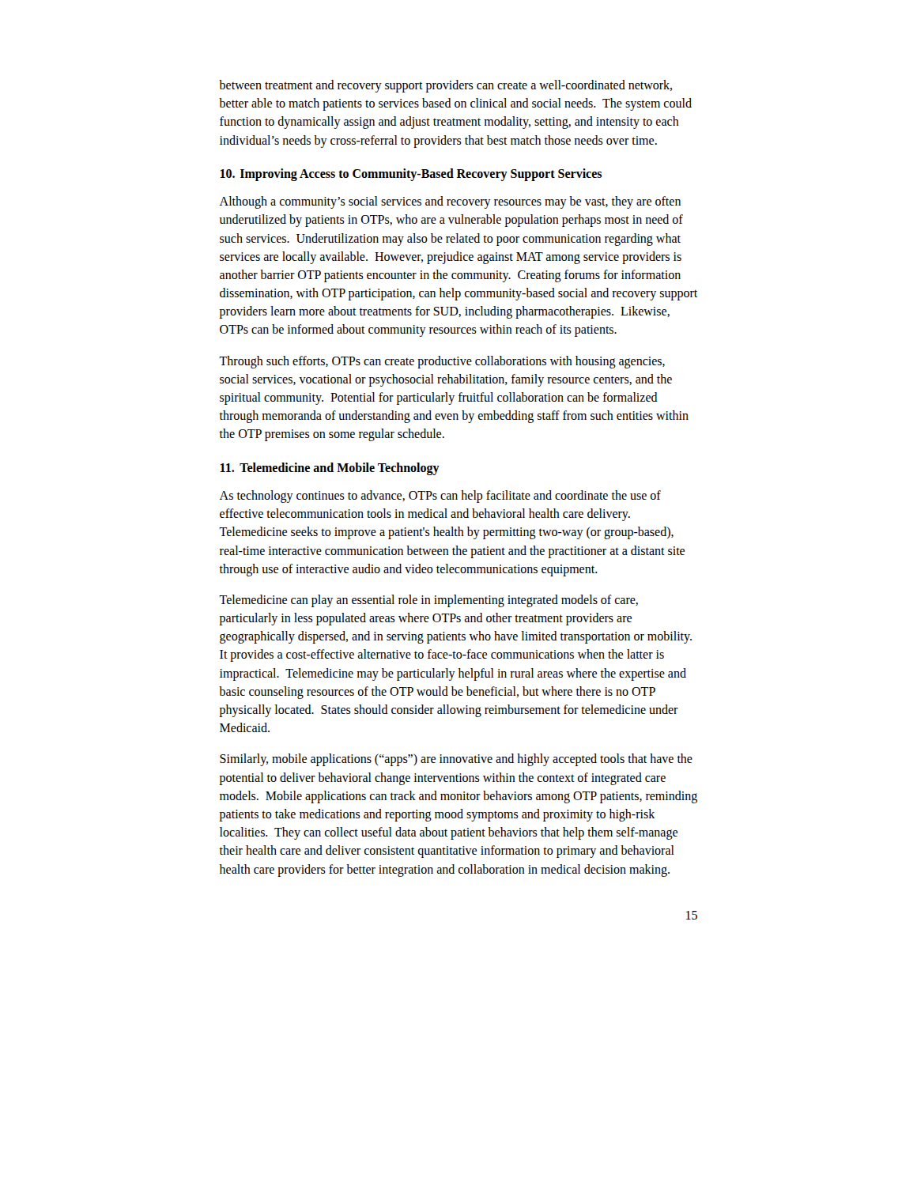between treatment and recovery support providers can create a well-coordinated network, better able to match patients to services based on clinical and social needs. The system could function to dynamically assign and adjust treatment modality, setting, and intensity to each individual’s needs by cross-referral to providers that best match those needs over time.
10. Improving Access to Community-Based Recovery Support Services
Although a community’s social services and recovery resources may be vast, they are often underutilized by patients in OTPs, who are a vulnerable population perhaps most in need of such services. Underutilization may also be related to poor communication regarding what services are locally available. However, prejudice against MAT among service providers is another barrier OTP patients encounter in the community. Creating forums for information dissemination, with OTP participation, can help community-based social and recovery support providers learn more about treatments for SUD, including pharmacotherapies. Likewise, OTPs can be informed about community resources within reach of its patients.
Through such efforts, OTPs can create productive collaborations with housing agencies, social services, vocational or psychosocial rehabilitation, family resource centers, and the spiritual community. Potential for particularly fruitful collaboration can be formalized through memoranda of understanding and even by embedding staff from such entities within the OTP premises on some regular schedule.
11. Telemedicine and Mobile Technology
As technology continues to advance, OTPs can help facilitate and coordinate the use of effective telecommunication tools in medical and behavioral health care delivery. Telemedicine seeks to improve a patient's health by permitting two-way (or group-based), real-time interactive communication between the patient and the practitioner at a distant site through use of interactive audio and video telecommunications equipment.
Telemedicine can play an essential role in implementing integrated models of care, particularly in less populated areas where OTPs and other treatment providers are geographically dispersed, and in serving patients who have limited transportation or mobility. It provides a cost-effective alternative to face-to-face communications when the latter is impractical. Telemedicine may be particularly helpful in rural areas where the expertise and basic counseling resources of the OTP would be beneficial, but where there is no OTP physically located. States should consider allowing reimbursement for telemedicine under Medicaid.
Similarly, mobile applications (“apps”) are innovative and highly accepted tools that have the potential to deliver behavioral change interventions within the context of integrated care models. Mobile applications can track and monitor behaviors among OTP patients, reminding patients to take medications and reporting mood symptoms and proximity to high-risk localities. They can collect useful data about patient behaviors that help them self-manage their health care and deliver consistent quantitative information to primary and behavioral health care providers for better integration and collaboration in medical decision making.
15